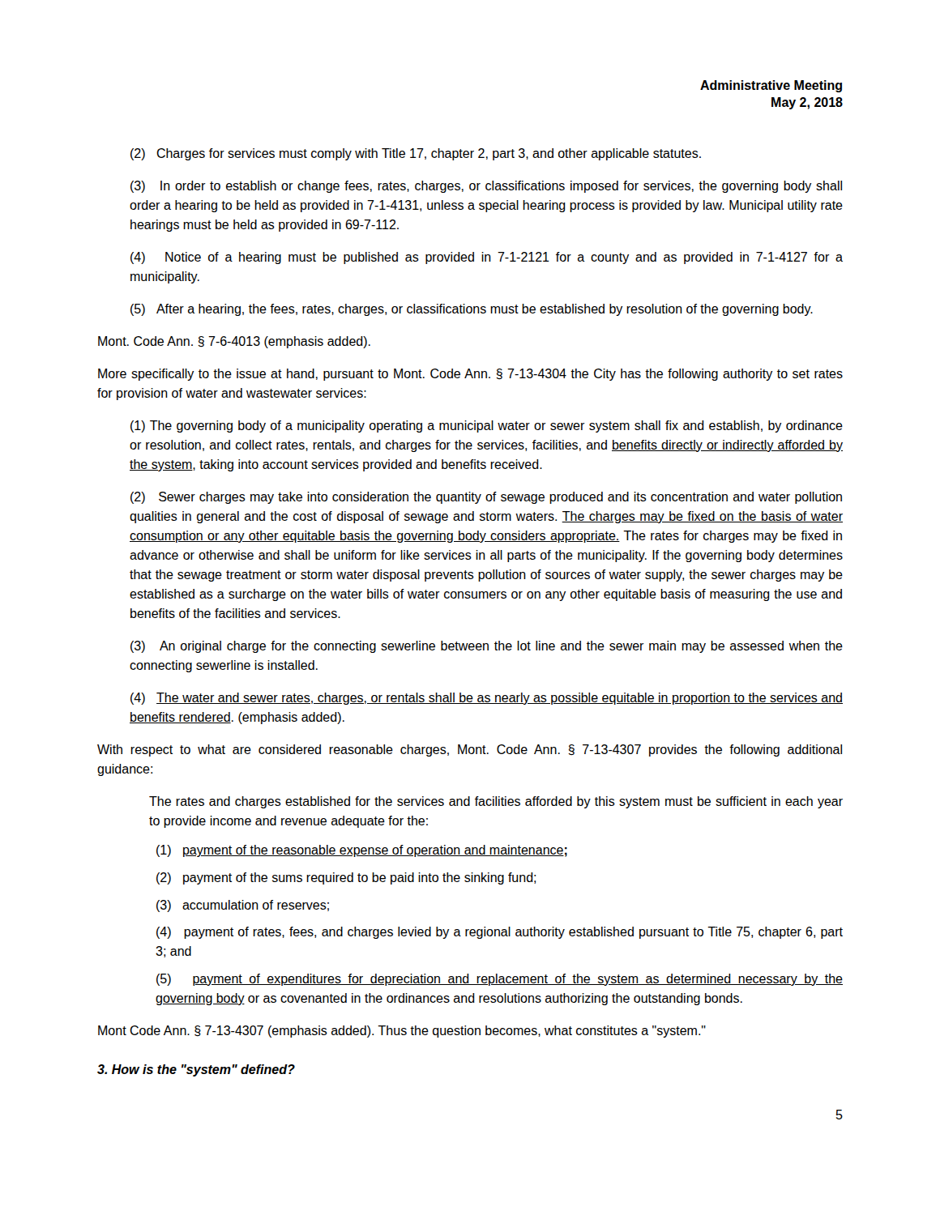Administrative Meeting
May 2, 2018
(2) Charges for services must comply with Title 17, chapter 2, part 3, and other applicable statutes.
(3) In order to establish or change fees, rates, charges, or classifications imposed for services, the governing body shall order a hearing to be held as provided in 7-1-4131, unless a special hearing process is provided by law. Municipal utility rate hearings must be held as provided in 69-7-112.
(4) Notice of a hearing must be published as provided in 7-1-2121 for a county and as provided in 7-1-4127 for a municipality.
(5) After a hearing, the fees, rates, charges, or classifications must be established by resolution of the governing body.
Mont. Code Ann. § 7-6-4013 (emphasis added).
More specifically to the issue at hand, pursuant to Mont. Code Ann. § 7-13-4304 the City has the following authority to set rates for provision of water and wastewater services:
(1) The governing body of a municipality operating a municipal water or sewer system shall fix and establish, by ordinance or resolution, and collect rates, rentals, and charges for the services, facilities, and benefits directly or indirectly afforded by the system, taking into account services provided and benefits received.
(2) Sewer charges may take into consideration the quantity of sewage produced and its concentration and water pollution qualities in general and the cost of disposal of sewage and storm waters. The charges may be fixed on the basis of water consumption or any other equitable basis the governing body considers appropriate. The rates for charges may be fixed in advance or otherwise and shall be uniform for like services in all parts of the municipality. If the governing body determines that the sewage treatment or storm water disposal prevents pollution of sources of water supply, the sewer charges may be established as a surcharge on the water bills of water consumers or on any other equitable basis of measuring the use and benefits of the facilities and services.
(3) An original charge for the connecting sewerline between the lot line and the sewer main may be assessed when the connecting sewerline is installed.
(4) The water and sewer rates, charges, or rentals shall be as nearly as possible equitable in proportion to the services and benefits rendered. (emphasis added).
With respect to what are considered reasonable charges, Mont. Code Ann. § 7-13-4307 provides the following additional guidance:
The rates and charges established for the services and facilities afforded by this system must be sufficient in each year to provide income and revenue adequate for the:
(1) payment of the reasonable expense of operation and maintenance;
(2) payment of the sums required to be paid into the sinking fund;
(3) accumulation of reserves;
(4) payment of rates, fees, and charges levied by a regional authority established pursuant to Title 75, chapter 6, part 3; and
(5) payment of expenditures for depreciation and replacement of the system as determined necessary by the governing body or as covenanted in the ordinances and resolutions authorizing the outstanding bonds.
Mont Code Ann. § 7-13-4307 (emphasis added). Thus the question becomes, what constitutes a "system."
3. How is the "system" defined?
5